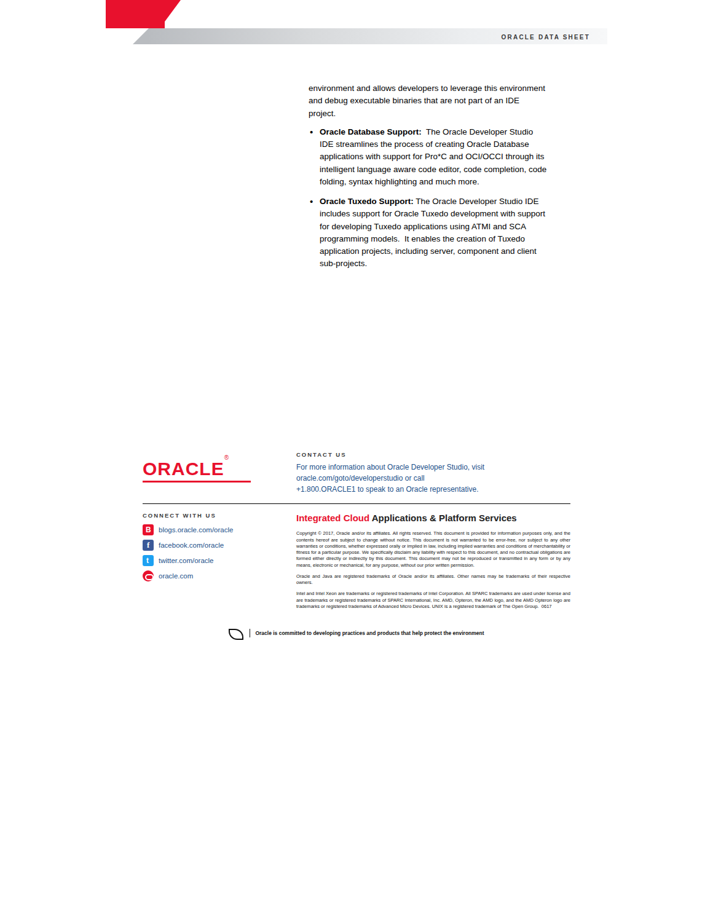ORACLE DATA SHEET
environment and allows developers to leverage this environment and debug executable binaries that are not part of an IDE project.
Oracle Database Support: The Oracle Developer Studio IDE streamlines the process of creating Oracle Database applications with support for Pro*C and OCI/OCCI through its intelligent language aware code editor, code completion, code folding, syntax highlighting and much more.
Oracle Tuxedo Support: The Oracle Developer Studio IDE includes support for Oracle Tuxedo development with support for developing Tuxedo applications using ATMI and SCA programming models. It enables the creation of Tuxedo application projects, including server, component and client sub-projects.
ORACLE®
CONTACT US
For more information about Oracle Developer Studio, visit oracle.com/goto/developerstudio or call
+1.800.ORACLE1 to speak to an Oracle representative.
CONNECT WITH US
blogs.oracle.com/oracle
facebook.com/oracle
twitter.com/oracle
oracle.com
Integrated Cloud Applications & Platform Services
Copyright © 2017, Oracle and/or its affiliates. All rights reserved. This document is provided for information purposes only, and the contents hereof are subject to change without notice. This document is not warranted to be error-free, nor subject to any other warranties or conditions, whether expressed orally or implied in law, including implied warranties and conditions of merchantability or fitness for a particular purpose. We specifically disclaim any liability with respect to this document, and no contractual obligations are formed either directly or indirectly by this document. This document may not be reproduced or transmitted in any form or by any means, electronic or mechanical, for any purpose, without our prior written permission.
Oracle and Java are registered trademarks of Oracle and/or its affiliates. Other names may be trademarks of their respective owners.
Intel and Intel Xeon are trademarks or registered trademarks of Intel Corporation. All SPARC trademarks are used under license and are trademarks or registered trademarks of SPARC International, Inc. AMD, Opteron, the AMD logo, and the AMD Opteron logo are trademarks or registered trademarks of Advanced Micro Devices. UNIX is a registered trademark of The Open Group. 0617
Oracle is committed to developing practices and products that help protect the environment